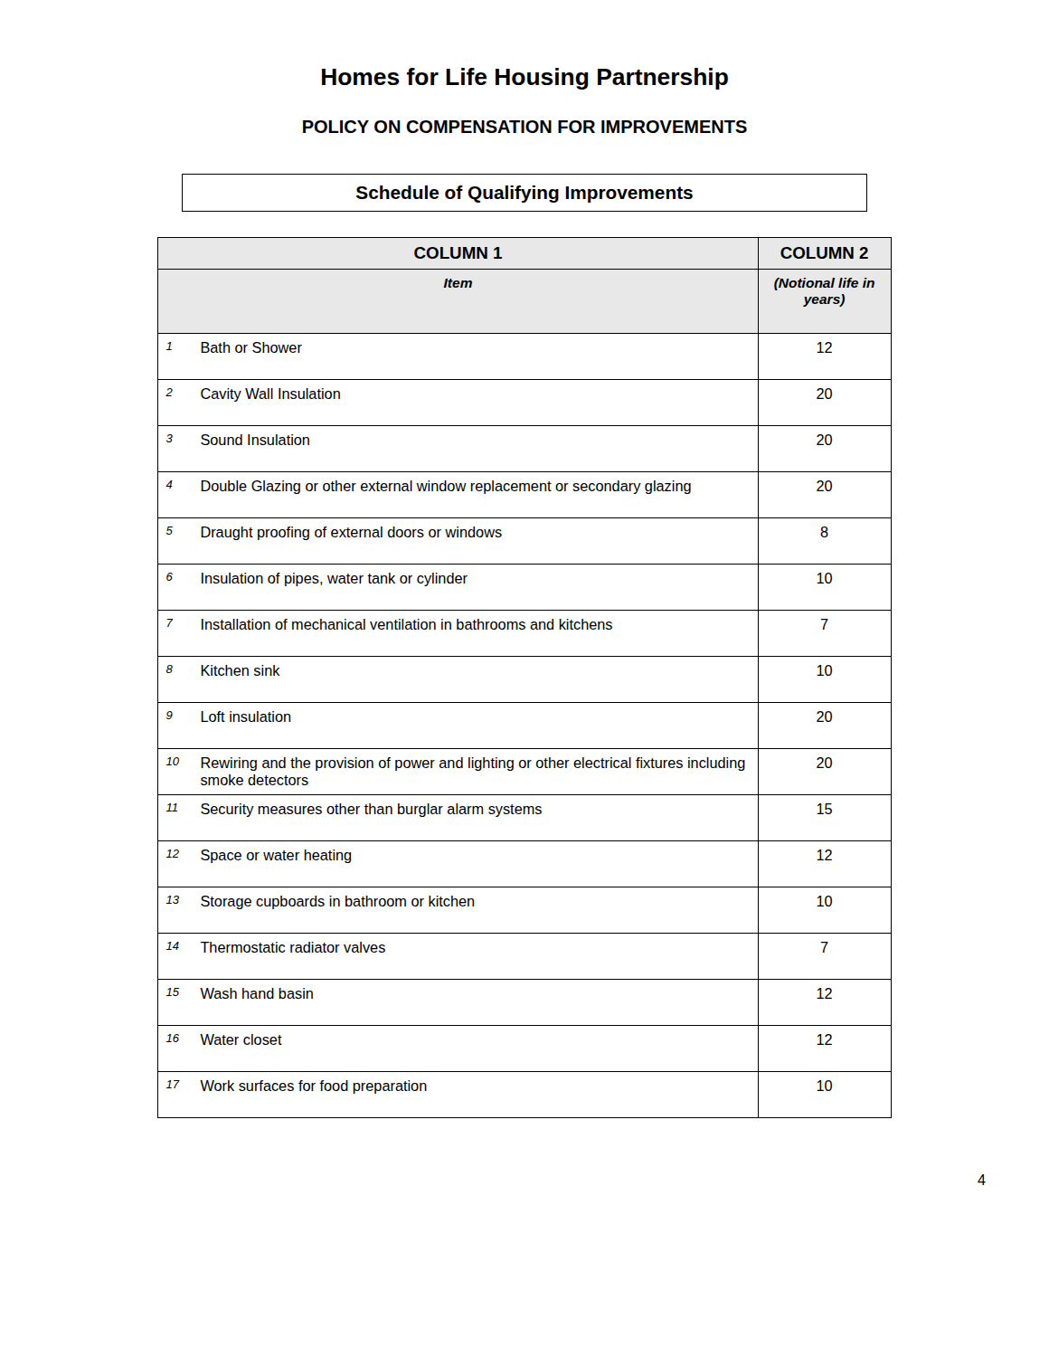Homes for Life Housing Partnership
POLICY ON COMPENSATION FOR IMPROVEMENTS
Schedule of Qualifying Improvements
| COLUMN 1 | COLUMN 2 |
| --- | --- |
| Item | (Notional life in years) |
| 1 | Bath or Shower | 12 |
| 2 | Cavity Wall Insulation | 20 |
| 3 | Sound Insulation | 20 |
| 4 | Double Glazing or other external window replacement or secondary glazing | 20 |
| 5 | Draught proofing of external doors or windows | 8 |
| 6 | Insulation of pipes, water tank or cylinder | 10 |
| 7 | Installation of mechanical ventilation in bathrooms and kitchens | 7 |
| 8 | Kitchen sink | 10 |
| 9 | Loft insulation | 20 |
| 10 | Rewiring and the provision of power and lighting or other electrical fixtures including smoke detectors | 20 |
| 11 | Security measures other than burglar alarm systems | 15 |
| 12 | Space or water heating | 12 |
| 13 | Storage cupboards in bathroom or kitchen | 10 |
| 14 | Thermostatic radiator valves | 7 |
| 15 | Wash hand basin | 12 |
| 16 | Water closet | 12 |
| 17 | Work surfaces for food preparation | 10 |
4